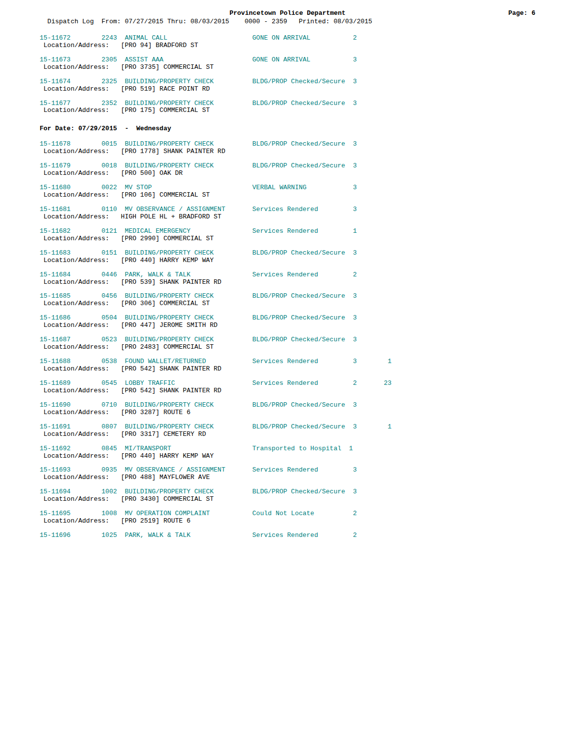Provincetown Police DepartmentPage: 6
Dispatch Log From: 07/27/2015 Thru: 08/03/2015 0000 - 2359 Printed: 08/03/2015
15-11672 2243 ANIMAL CALL GONE ON ARRIVAL 2
Location/Address: [PRO 94] BRADFORD ST
15-11673 2305 ASSIST AAA GONE ON ARRIVAL 3
Location/Address: [PRO 3735] COMMERCIAL ST
15-11674 2325 BUILDING/PROPERTY CHECK BLDG/PROP Checked/Secure 3
Location/Address: [PRO 519] RACE POINT RD
15-11677 2352 BUILDING/PROPERTY CHECK BLDG/PROP Checked/Secure 3
Location/Address: [PRO 175] COMMERCIAL ST
For Date: 07/29/2015 - Wednesday
15-11678 0015 BUILDING/PROPERTY CHECK BLDG/PROP Checked/Secure 3
Location/Address: [PRO 1778] SHANK PAINTER RD
15-11679 0018 BUILDING/PROPERTY CHECK BLDG/PROP Checked/Secure 3
Location/Address: [PRO 500] OAK DR
15-11680 0022 MV STOP VERBAL WARNING 3
Location/Address: [PRO 106] COMMERCIAL ST
15-11681 0110 MV OBSERVANCE / ASSIGNMENT Services Rendered 3
Location/Address: HIGH POLE HL + BRADFORD ST
15-11682 0121 MEDICAL EMERGENCY Services Rendered 1
Location/Address: [PRO 2990] COMMERCIAL ST
15-11683 0151 BUILDING/PROPERTY CHECK BLDG/PROP Checked/Secure 3
Location/Address: [PRO 440] HARRY KEMP WAY
15-11684 0446 PARK, WALK & TALK Services Rendered 2
Location/Address: [PRO 539] SHANK PAINTER RD
15-11685 0456 BUILDING/PROPERTY CHECK BLDG/PROP Checked/Secure 3
Location/Address: [PRO 306] COMMERCIAL ST
15-11686 0504 BUILDING/PROPERTY CHECK BLDG/PROP Checked/Secure 3
Location/Address: [PRO 447] JEROME SMITH RD
15-11687 0523 BUILDING/PROPERTY CHECK BLDG/PROP Checked/Secure 3
Location/Address: [PRO 2483] COMMERCIAL ST
15-11688 0538 FOUND WALLET/RETURNED Services Rendered 3 1
Location/Address: [PRO 542] SHANK PAINTER RD
15-11689 0545 LOBBY TRAFFIC Services Rendered 2 23
Location/Address: [PRO 542] SHANK PAINTER RD
15-11690 0710 BUILDING/PROPERTY CHECK BLDG/PROP Checked/Secure 3
Location/Address: [PRO 3287] ROUTE 6
15-11691 0807 BUILDING/PROPERTY CHECK BLDG/PROP Checked/Secure 3 1
Location/Address: [PRO 3317] CEMETERY RD
15-11692 0845 MI/TRANSPORT Transported to Hospital 1
Location/Address: [PRO 440] HARRY KEMP WAY
15-11693 0935 MV OBSERVANCE / ASSIGNMENT Services Rendered 3
Location/Address: [PRO 488] MAYFLOWER AVE
15-11694 1002 BUILDING/PROPERTY CHECK BLDG/PROP Checked/Secure 3
Location/Address: [PRO 3430] COMMERCIAL ST
15-11695 1008 MV OPERATION COMPLAINT Could Not Locate 2
Location/Address: [PRO 2519] ROUTE 6
15-11696 1025 PARK, WALK & TALK Services Rendered 2